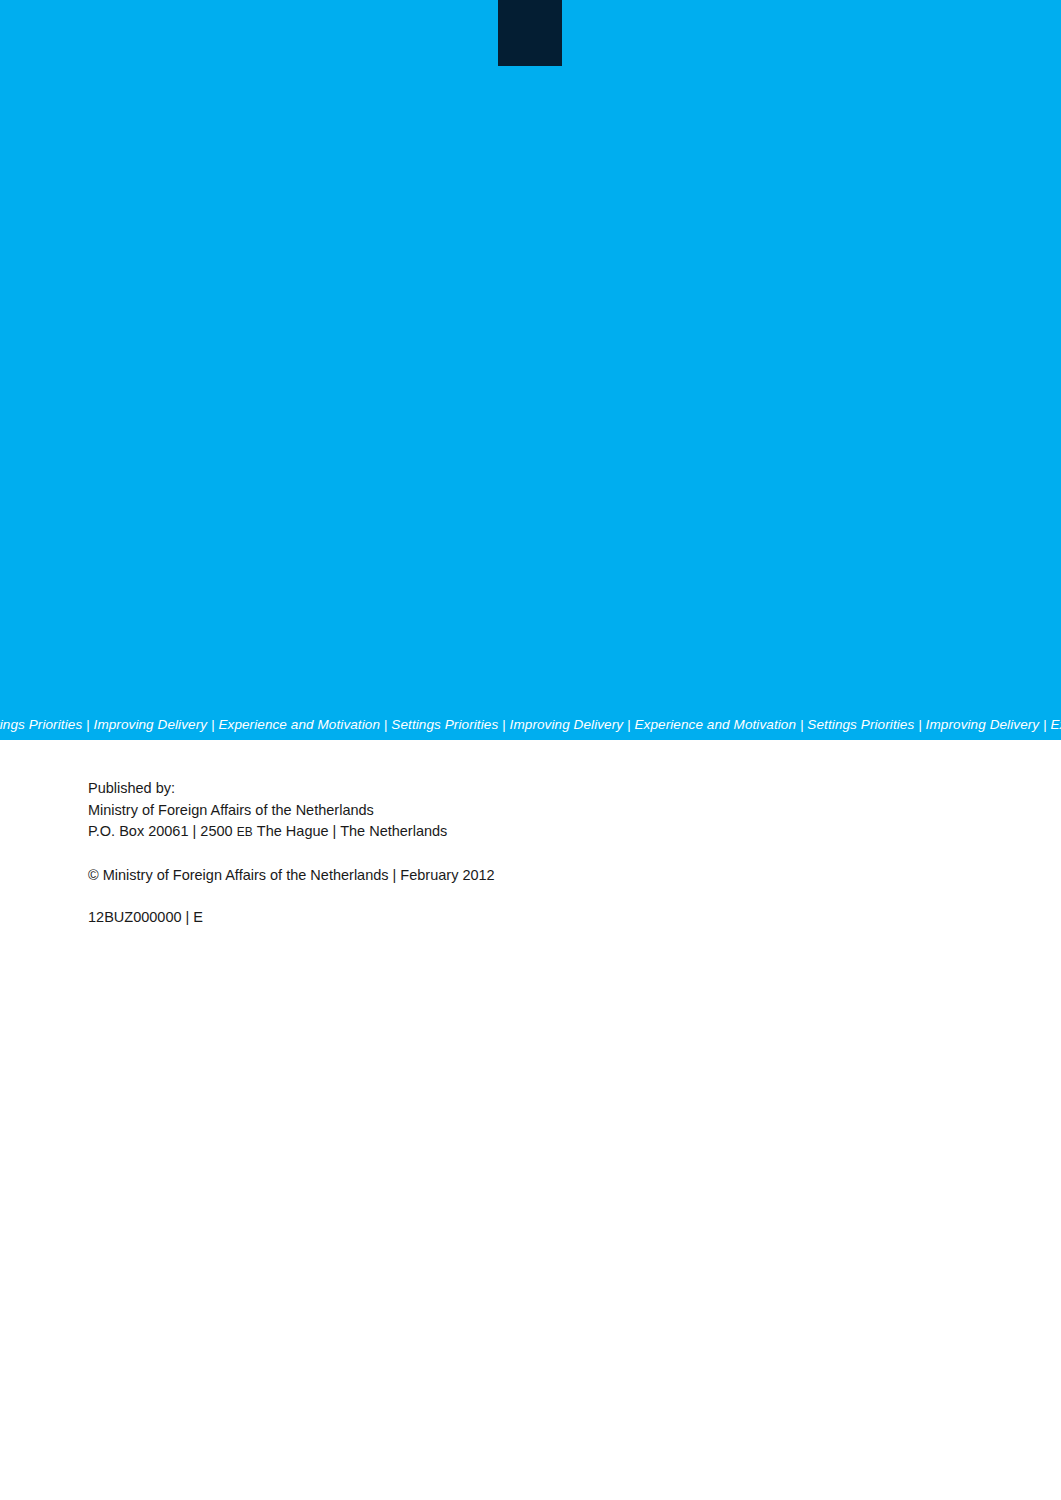ttings Priorities | Improving Delivery | Experience and Motivation | Settings Priorities | Improving Delivery | Experience and Motivation | Settings Priorities | Improving Delivery | Experience a
Published by:
Ministry of Foreign Affairs of the Netherlands
P.O. Box 20061 | 2500 EB The Hague | The Netherlands
© Ministry of Foreign Affairs of the Netherlands | February 2012
12BUZ000000 | E